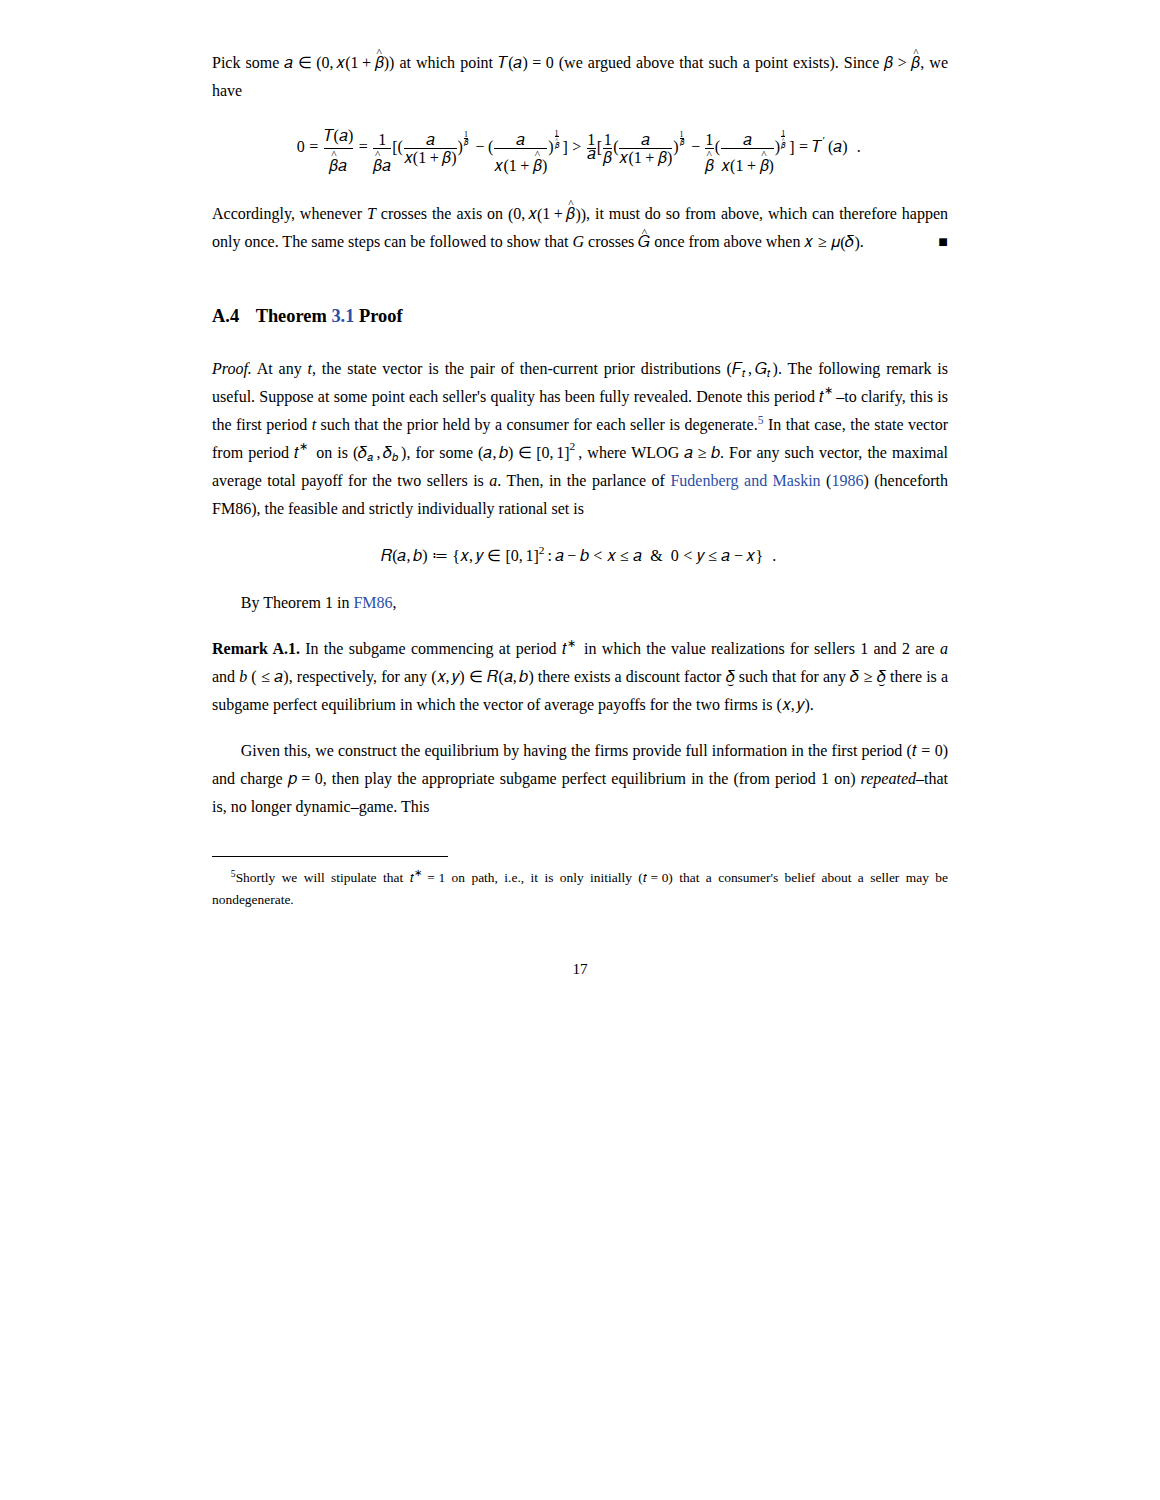Pick some a∈(0,x(1+β^)) at which point T(a)=0 (we argued above that such a point exists). Since β>β^, we have
0= T(a)β^a = 1β^a [ (ax(1+β))1β − (ax(1+β^))1β^ ] > 1a [ 1β (ax(1+β))1β − 1β^ (ax(1+β^))1β^ ] = T′(a) .
Accordingly, whenever T crosses the axis on (0,x(1+β^)), it must do so from above, which can therefore happen only once. The same steps can be followed to show that G crosses G^ once from above when x≥μ(δ). ■
A.4 Theorem 3.1 Proof
Proof. At any t, the state vector is the pair of then-current prior distributions (Ft,Gt). The following remark is useful. Suppose at some point each seller's quality has been fully revealed. Denote this period t∗–to clarify, this is the first period t such that the prior held by a consumer for each seller is degenerate.5 In that case, the state vector from period t∗ on is (δa,δb), for some (a,b)∈[0,1]2, where WLOG a≥b. For any such vector, the maximal average total payoff for the two sellers is a. Then, in the parlance of Fudenberg and Maskin (1986) (henceforth FM86), the feasible and strictly individually rational set is
R(a,b) ≔ { x,y∈[0,1]2 : a−b<x≤a & 0<y≤a−x } .
By Theorem 1 in FM86,
Remark A.1. In the subgame commencing at period t∗ in which the value realizations for sellers 1 and 2 are a and b (≤a), respectively, for any (x,y)∈R(a,b) there exists a discount factor δ⌣ such that for any δ≥δ⌣ there is a subgame perfect equilibrium in which the vector of average payoffs for the two firms is (x,y).
Given this, we construct the equilibrium by having the firms provide full information in the first period (t=0) and charge p=0, then play the appropriate subgame perfect equilibrium in the (from period 1 on) repeated–that is, no longer dynamic–game. This
5Shortly we will stipulate that t∗=1 on path, i.e., it is only initially (t=0) that a consumer's belief about a seller may be nondegenerate.
17